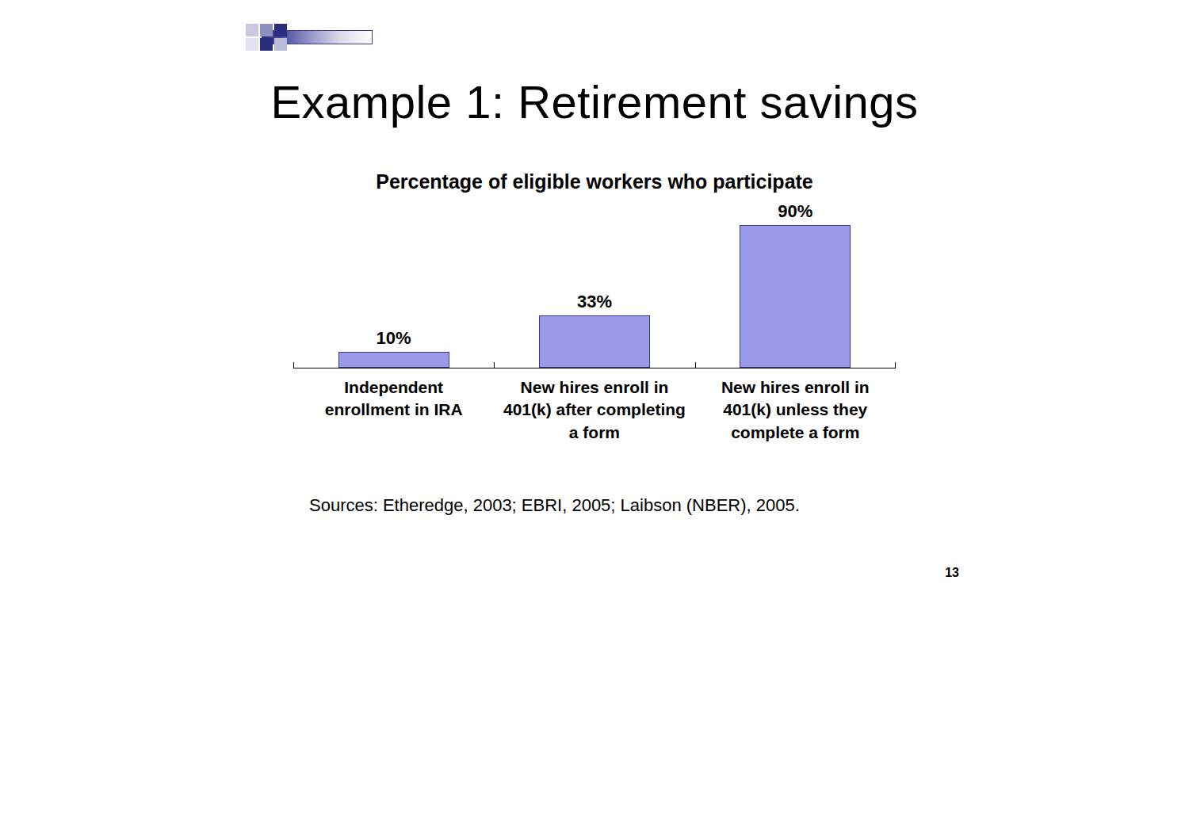Example 1: Retirement savings
Percentage of eligible workers who participate
10%
33%
90%
Independent
enrollment in IRA
New hires enroll in
401(k) after completing
a form
New hires enroll in
401(k) unless they
complete a form
Sources: Etheredge, 2003; EBRI, 2005; Laibson (NBER), 2005.
13